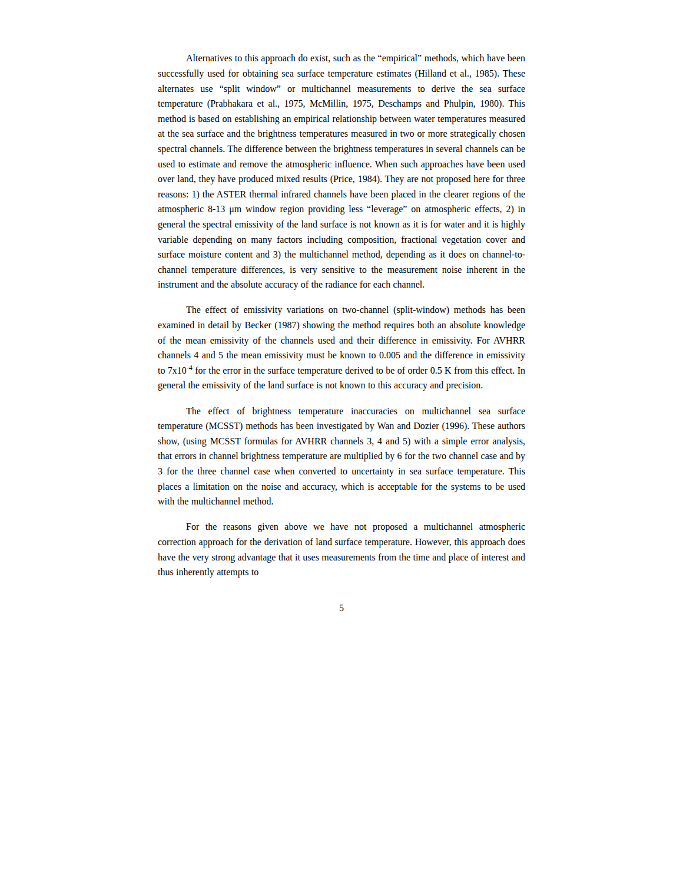Alternatives to this approach do exist, such as the “empirical” methods, which have been successfully used for obtaining sea surface temperature estimates (Hilland et al., 1985). These alternates use “split window” or multichannel measurements to derive the sea surface temperature (Prabhakara et al., 1975, McMillin, 1975, Deschamps and Phulpin, 1980). This method is based on establishing an empirical relationship between water temperatures measured at the sea surface and the brightness temperatures measured in two or more strategically chosen spectral channels. The difference between the brightness temperatures in several channels can be used to estimate and remove the atmospheric influence. When such approaches have been used over land, they have produced mixed results (Price, 1984). They are not proposed here for three reasons: 1) the ASTER thermal infrared channels have been placed in the clearer regions of the atmospheric 8-13 μm window region providing less “leverage” on atmospheric effects, 2) in general the spectral emissivity of the land surface is not known as it is for water and it is highly variable depending on many factors including composition, fractional vegetation cover and surface moisture content and 3) the multichannel method, depending as it does on channel-to-channel temperature differences, is very sensitive to the measurement noise inherent in the instrument and the absolute accuracy of the radiance for each channel.
The effect of emissivity variations on two-channel (split-window) methods has been examined in detail by Becker (1987) showing the method requires both an absolute knowledge of the mean emissivity of the channels used and their difference in emissivity. For AVHRR channels 4 and 5 the mean emissivity must be known to 0.005 and the difference in emissivity to 7x10-4 for the error in the surface temperature derived to be of order 0.5 K from this effect. In general the emissivity of the land surface is not known to this accuracy and precision.
The effect of brightness temperature inaccuracies on multichannel sea surface temperature (MCSST) methods has been investigated by Wan and Dozier (1996). These authors show, (using MCSST formulas for AVHRR channels 3, 4 and 5) with a simple error analysis, that errors in channel brightness temperature are multiplied by 6 for the two channel case and by 3 for the three channel case when converted to uncertainty in sea surface temperature. This places a limitation on the noise and accuracy, which is acceptable for the systems to be used with the multichannel method.
For the reasons given above we have not proposed a multichannel atmospheric correction approach for the derivation of land surface temperature. However, this approach does have the very strong advantage that it uses measurements from the time and place of interest and thus inherently attempts to
5